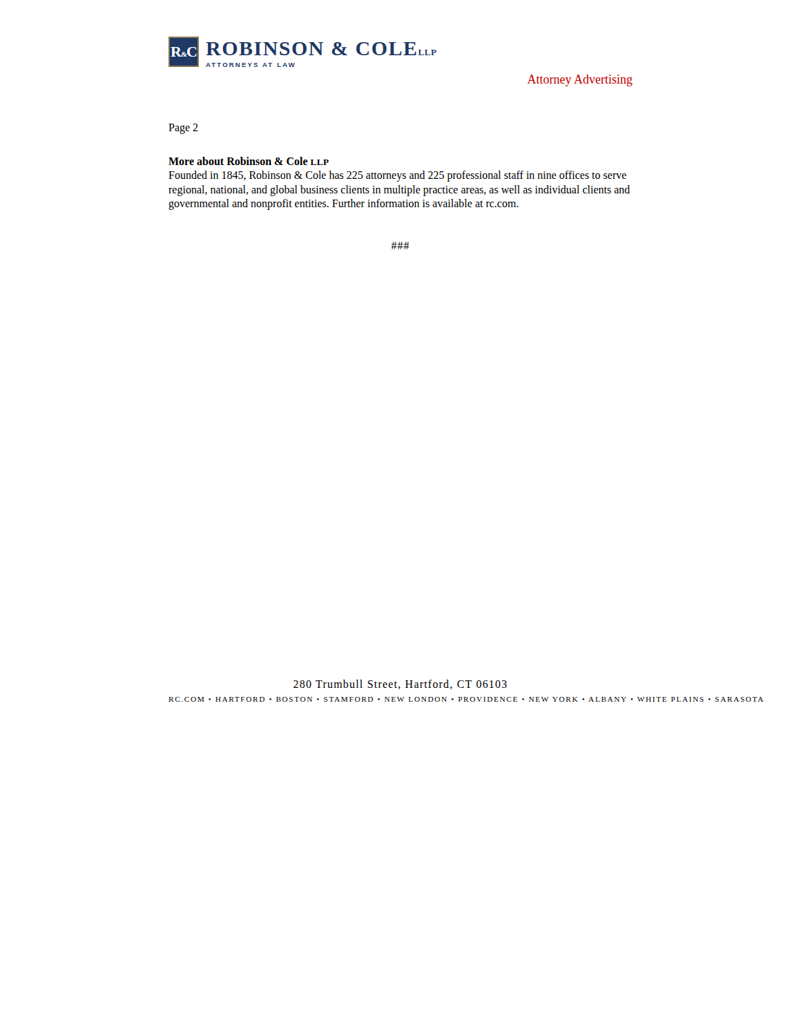R&C
ROBINSON & COLELLP
ATTORNEYS AT LAW
Attorney Advertising
Page 2
More about Robinson & Cole LLP
Founded in 1845, Robinson & Cole has 225 attorneys and 225 professional staff in nine offices to serve regional, national, and global business clients in multiple practice areas, as well as individual clients and governmental and nonprofit entities. Further information is available at rc.com.
###
280 Trumbull Street, Hartford, CT 06103
RC.COM • HARTFORD • BOSTON • STAMFORD • NEW LONDON • PROVIDENCE • NEW YORK • ALBANY • WHITE PLAINS • SARASOTA